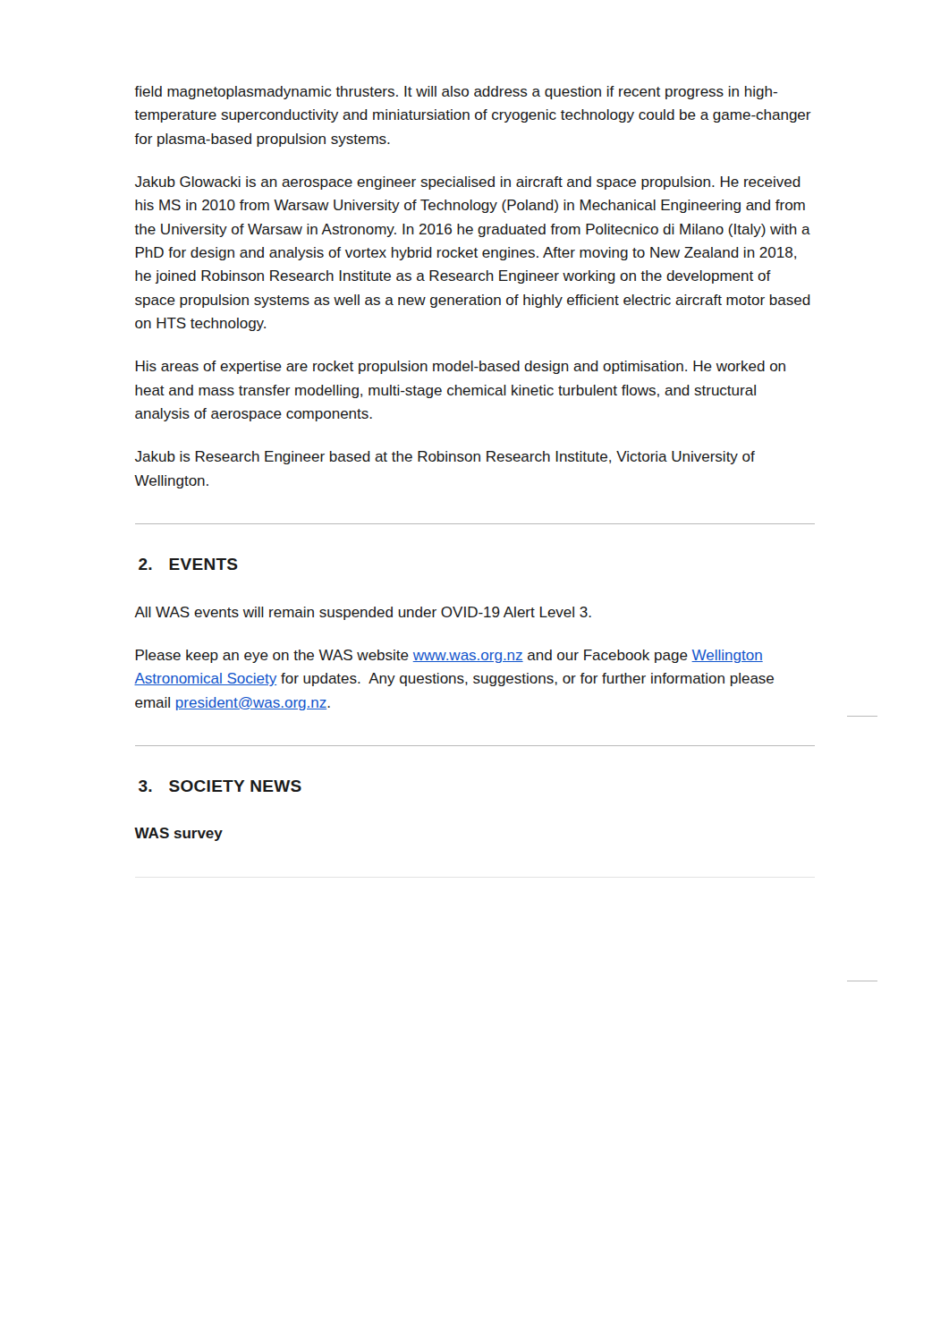field magnetoplasmadynamic thrusters. It will also address a question if recent progress in high-temperature superconductivity and miniatursiation of cryogenic technology could be a game-changer for plasma-based propulsion systems.
Jakub Glowacki is an aerospace engineer specialised in aircraft and space propulsion. He received his MS in 2010 from Warsaw University of Technology (Poland) in Mechanical Engineering and from the University of Warsaw in Astronomy. In 2016 he graduated from Politecnico di Milano (Italy) with a PhD for design and analysis of vortex hybrid rocket engines. After moving to New Zealand in 2018, he joined Robinson Research Institute as a Research Engineer working on the development of space propulsion systems as well as a new generation of highly efficient electric aircraft motor based on HTS technology.
His areas of expertise are rocket propulsion model-based design and optimisation. He worked on heat and mass transfer modelling, multi-stage chemical kinetic turbulent flows, and structural analysis of aerospace components.
Jakub is Research Engineer based at the Robinson Research Institute, Victoria University of Wellington.
2. EVENTS
All WAS events will remain suspended under OVID-19 Alert Level 3.
Please keep an eye on the WAS website www.was.org.nz and our Facebook page Wellington Astronomical Society for updates. Any questions, suggestions, or for further information please email president@was.org.nz.
3. SOCIETY NEWS
WAS survey